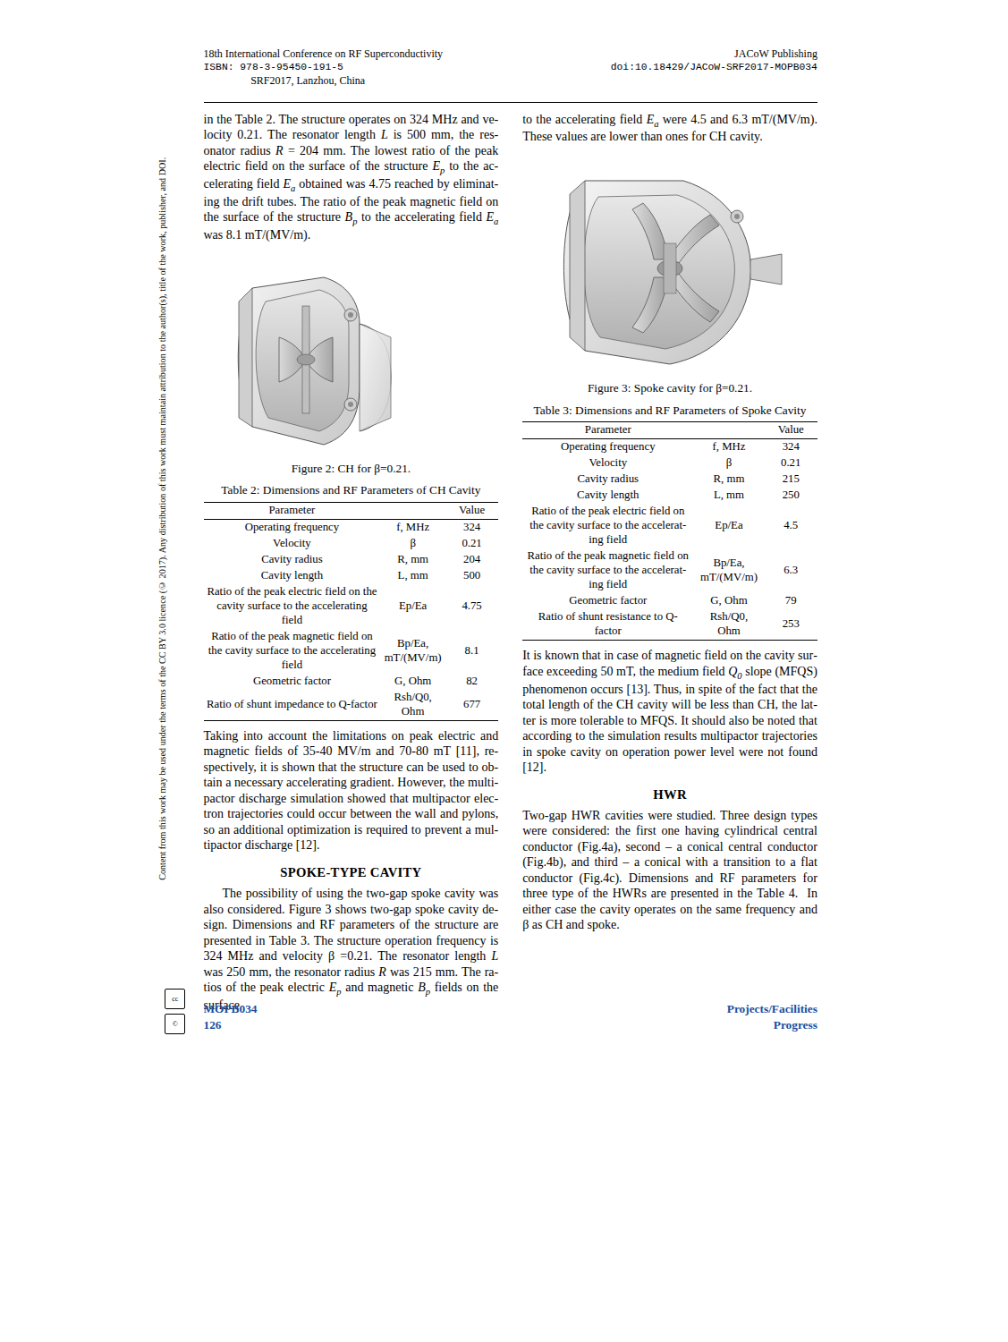18th International Conference on RF Superconductivity
ISBN: 978-3-95450-191-5
JACoW Publishing
doi:10.18429/JACoW-SRF2017-MOPB034
SRF2017, Lanzhou, China
Content from this work may be used under the terms of the CC BY 3.0 licence (© 2017). Any distribution of this work must maintain attribution to the author(s), title of the work, publisher, and DOI.
in the Table 2. The structure operates on 324 MHz and velocity 0.21. The resonator length L is 500 mm, the resonator radius R = 204 mm. The lowest ratio of the peak electric field on the surface of the structure Ep to the accelerating field Ea obtained was 4.75 reached by eliminating the drift tubes. The ratio of the peak magnetic field on the surface of the structure Bp to the accelerating field Ea was 8.1 mT/(MV/m).
Figure 2: CH for β=0.21.
Table 2: Dimensions and RF Parameters of CH Cavity
| Parameter | | Value |
| --- | --- | --- |
| Operating frequency | f, MHz | 324 |
| Velocity | β | 0.21 |
| Cavity radius | R, mm | 204 |
| Cavity length | L, mm | 500 |
| Ratio of the peak electric field on the cavity surface to the accelerating field | Ep/Ea | 4.75 |
| Ratio of the peak magnetic field on the cavity surface to the accelerating field | Bp/Ea, mT/(MV/m) | 8.1 |
| Geometric factor | G, Ohm | 82 |
| Ratio of shunt impedance to Q-factor | Rsh/Q0, Ohm | 677 |
Taking into account the limitations on peak electric and magnetic fields of 35-40 MV/m and 70-80 mT [11], respectively, it is shown that the structure can be used to obtain a necessary accelerating gradient. However, the multipactor discharge simulation showed that multipactor electron trajectories could occur between the wall and pylons, so an additional optimization is required to prevent a multipactor discharge [12].
SPOKE-TYPE CAVITY
The possibility of using the two-gap spoke cavity was also considered. Figure 3 shows two-gap spoke cavity design. Dimensions and RF parameters of the structure are presented in Table 3. The structure operation frequency is 324 MHz and velocity β =0.21. The resonator length L was 250 mm, the resonator radius R was 215 mm. The ratios of the peak electric Ep and magnetic Bp fields on the surface
to the accelerating field Ea were 4.5 and 6.3 mT/(MV/m). These values are lower than ones for CH cavity.
Figure 3: Spoke cavity for β=0.21.
Table 3: Dimensions and RF Parameters of Spoke Cavity
| Parameter | | Value |
| --- | --- | --- |
| Operating frequency | f, MHz | 324 |
| Velocity | β | 0.21 |
| Cavity radius | R, mm | 215 |
| Cavity length | L, mm | 250 |
| Ratio of the peak electric field on the cavity surface to the accelerating field | Ep/Ea | 4.5 |
| Ratio of the peak magnetic field on the cavity surface to the accelerating field | Bp/Ea, mT/(MV/m) | 6.3 |
| Geometric factor | G, Ohm | 79 |
| Ratio of shunt resistance to Q-factor | Rsh/Q0, Ohm | 253 |
It is known that in case of magnetic field on the cavity surface exceeding 50 mT, the medium field Q0 slope (MFQS) phenomenon occurs [13]. Thus, in spite of the fact that the total length of the CH cavity will be less than CH, the latter is more tolerable to MFQS. It should also be noted that according to the simulation results multipactor trajectories in spoke cavity on operation power level were not found [12].
HWR
Two-gap HWR cavities were studied. Three design types were considered: the first one having cylindrical central conductor (Fig.4a), second – a conical central conductor (Fig.4b), and third – a conical with a transition to a flat conductor (Fig.4c). Dimensions and RF parameters for three type of the HWRs are presented in the Table 4. In either case the cavity operates on the same frequency and β as CH and spoke.
cc
©
MOPB034
126
Projects/Facilities
Progress